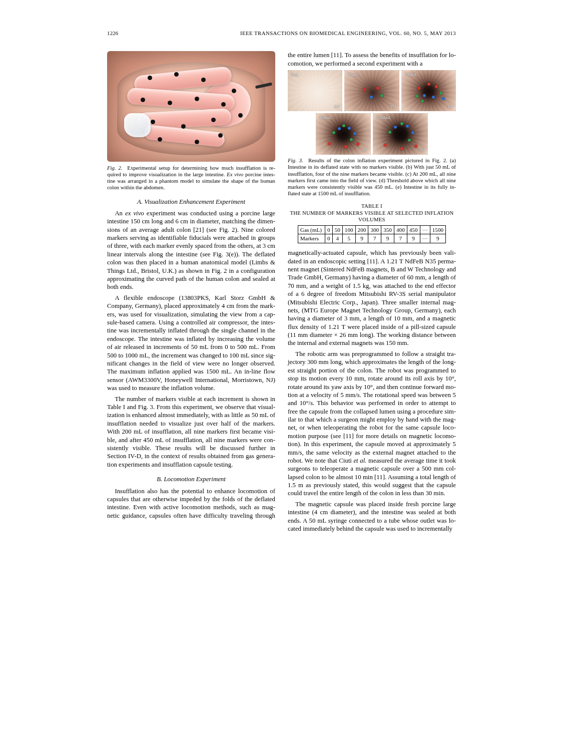1226
IEEE TRANSACTIONS ON BIOMEDICAL ENGINEERING, VOL. 60, NO. 5, MAY 2013
Fig. 2. Experimental setup for determining how much insufflation is required to improve visualization in the large intestine. Ex vivo porcine intestine was arranged in a phantom model to simulate the shape of the human colon within the abdomen.
A. Visualization Enhancement Experiment
An ex vivo experiment was conducted using a porcine large intestine 150 cm long and 6 cm in diameter, matching the dimensions of an average adult colon [21] (see Fig. 2). Nine colored markers serving as identifiable fiducials were attached in groups of three, with each marker evenly spaced from the others, at 3 cm linear intervals along the intestine (see Fig. 3(e)). The deflated colon was then placed in a human anatomical model (Limbs & Things Ltd., Bristol, U.K.) as shown in Fig. 2 in a configuration approximating the curved path of the human colon and sealed at both ends.
A flexible endoscope (13803PKS, Karl Storz GmbH & Company, Germany), placed approximately 4 cm from the markers, was used for visualization, simulating the view from a capsule-based camera. Using a controlled air compressor, the intestine was incrementally inflated through the single channel in the endoscope. The intestine was inflated by increasing the volume of air released in increments of 50 mL from 0 to 500 mL. From 500 to 1000 mL, the increment was changed to 100 mL since significant changes in the field of view were no longer observed. The maximum inflation applied was 1500 mL. An in-line flow sensor (AWM3300V, Honeywell International, Morristown, NJ) was used to measure the inflation volume.
The number of markers visible at each increment is shown in Table I and Fig. 3. From this experiment, we observe that visualization is enhanced almost immediately, with as little as 50 mL of insufflation needed to visualize just over half of the markers. With 200 mL of insufflation, all nine markers first became visible, and after 450 mL of insufflation, all nine markers were consistently visible. These results will be discussed further in Section IV-D, in the context of results obtained from gas generation experiments and insufflation capsule testing.
B. Locomotion Experiment
Insufflation also has the potential to enhance locomotion of capsules that are otherwise impeded by the folds of the deflated intestine. Even with active locomotion methods, such as magnetic guidance, capsules often have difficulty traveling through the entire lumen [11]. To assess the benefits of insufflation for locomotion, we performed a second experiment with a
0mL
(a)
50mL
(b)
200mL
(c)
450mL
(d)
1500mL
(e)
Fig. 3. Results of the colon inflation experiment pictured in Fig. 2. (a) Intestine in its deflated state with no markers visible. (b) With just 50 mL of insufflation, four of the nine markers became visible. (c) At 200 mL, all nine markers first came into the field of view. (d) Threshold above which all nine markers were consistently visible was 450 mL. (e) Intestine in its fully inflated state at 1500 mL of insufflation.
TABLE I The Number of Markers Visible at Selected Inflation Volumes
| Gas (mL) | 0 | 50 | 100 | 200 | 300 | 350 | 400 | 450 | ··· | 1500 |
| Markers | 0 | 4 | 5 | 9 | 7 | 9 | 7 | 9 | ··· | 9 |
magnetically-actuated capsule, which has previously been validated in an endoscopic setting [11]. A 1.21 T NdFeB N35 permanent magnet (Sintered NdFeB magnets, B and W Technology and Trade GmbH, Germany) having a diameter of 60 mm, a length of 70 mm, and a weight of 1.5 kg, was attached to the end effector of a 6 degree of freedom Mitsubishi RV-3S serial manipulator (Mitsubishi Electric Corp., Japan). Three smaller internal magnets, (MTG Europe Magnet Technology Group, Germany), each having a diameter of 3 mm, a length of 10 mm, and a magnetic flux density of 1.21 T were placed inside of a pill-sized capsule (11 mm diameter × 26 mm long). The working distance between the internal and external magnets was 150 mm.
The robotic arm was preprogrammed to follow a straight trajectory 300 mm long, which approximates the length of the longest straight portion of the colon. The robot was programmed to stop its motion every 10 mm, rotate around its roll axis by 10°, rotate around its yaw axis by 10°, and then continue forward motion at a velocity of 5 mm/s. The rotational speed was between 5 and 10°/s. This behavior was performed in order to attempt to free the capsule from the collapsed lumen using a procedure similar to that which a surgeon might employ by hand with the magnet, or when teleoperating the robot for the same capsule locomotion purpose (see [11] for more details on magnetic locomotion). In this experiment, the capsule moved at approximately 5 mm/s, the same velocity as the external magnet attached to the robot. We note that Ciuti et al. measured the average time it took surgeons to teleoperate a magnetic capsule over a 500 mm collapsed colon to be almost 10 min [11]. Assuming a total length of 1.5 m as previously stated, this would suggest that the capsule could travel the entire length of the colon in less than 30 min.
The magnetic capsule was placed inside fresh porcine large intestine (4 cm diameter), and the intestine was sealed at both ends. A 50 mL syringe connected to a tube whose outlet was located immediately behind the capsule was used to incrementally